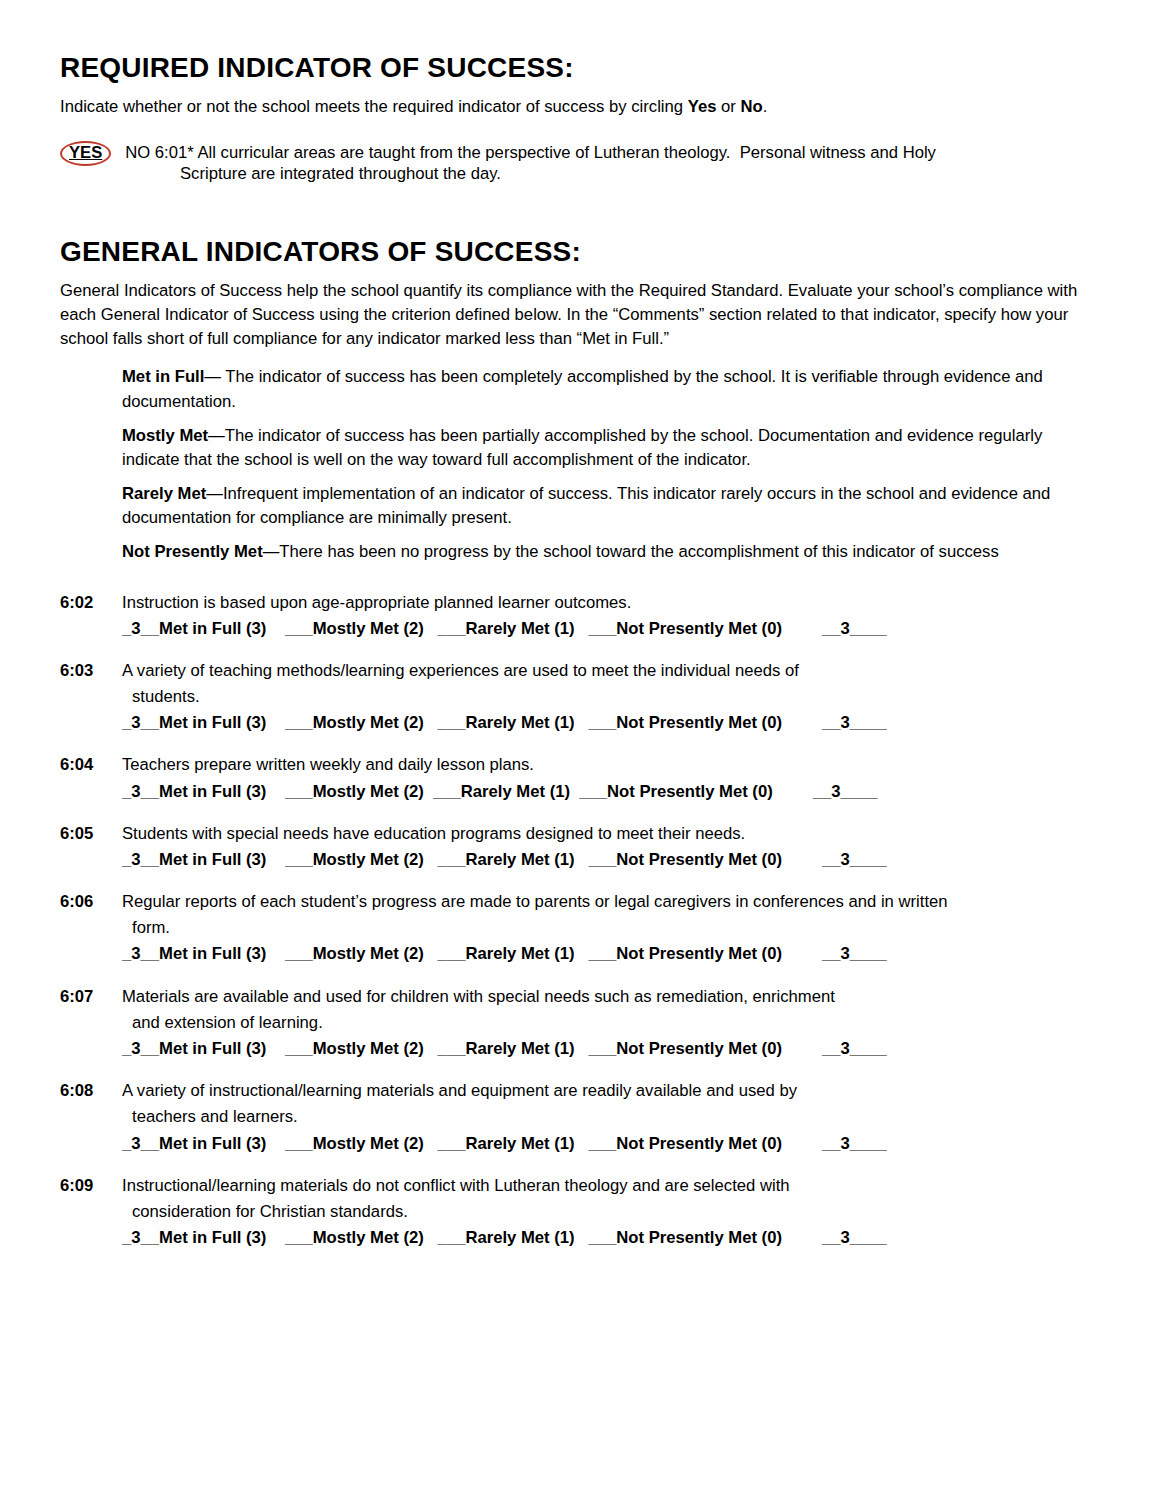REQUIRED INDICATOR OF SUCCESS:
Indicate whether or not the school meets the required indicator of success by circling Yes or No.
YES NO 6:01* All curricular areas are taught from the perspective of Lutheran theology. Personal witness and Holy
Scripture are integrated throughout the day.
GENERAL INDICATORS OF SUCCESS:
General Indicators of Success help the school quantify its compliance with the Required Standard. Evaluate your school’s compliance with each General Indicator of Success using the criterion defined below. In the “Comments” section related to that indicator, specify how your school falls short of full compliance for any indicator marked less than “Met in Full.”
Met in Full— The indicator of success has been completely accomplished by the school. It is verifiable through evidence and documentation.
Mostly Met—The indicator of success has been partially accomplished by the school. Documentation and evidence regularly indicate that the school is well on the way toward full accomplishment of the indicator.
Rarely Met—Infrequent implementation of an indicator of success. This indicator rarely occurs in the school and evidence and documentation for compliance are minimally present.
Not Presently Met—There has been no progress by the school toward the accomplishment of this indicator of success
| 6:02 | Instruction is based upon age-appropriate planned learner outcomes. _3__Met in Full (3) ___Mostly Met (2) ___Rarely Met (1) ___Not Presently Met (0) __3____ |
| 6:03 | A variety of teaching methods/learning experiences are used to meet the individual needs of students. _3__Met in Full (3) ___Mostly Met (2) ___Rarely Met (1) ___Not Presently Met (0) __3____ |
| 6:04 | Teachers prepare written weekly and daily lesson plans. _3__Met in Full (3) ___Mostly Met (2) ___Rarely Met (1) ___Not Presently Met (0) __3____ |
| 6:05 | Students with special needs have education programs designed to meet their needs. _3__Met in Full (3) ___Mostly Met (2) ___Rarely Met (1) ___Not Presently Met (0) __3____ |
| 6:06 | Regular reports of each student’s progress are made to parents or legal caregivers in conferences and in written form. _3__Met in Full (3) ___Mostly Met (2) ___Rarely Met (1) ___Not Presently Met (0) __3____ |
| 6:07 | Materials are available and used for children with special needs such as remediation, enrichment and extension of learning. _3__Met in Full (3) ___Mostly Met (2) ___Rarely Met (1) ___Not Presently Met (0) __3____ |
| 6:08 | A variety of instructional/learning materials and equipment are readily available and used by teachers and learners. _3__Met in Full (3) ___Mostly Met (2) ___Rarely Met (1) ___Not Presently Met (0) __3____ |
| 6:09 | Instructional/learning materials do not conflict with Lutheran theology and are selected with consideration for Christian standards. _3__Met in Full (3) ___Mostly Met (2) ___Rarely Met (1) ___Not Presently Met (0) __3____ |